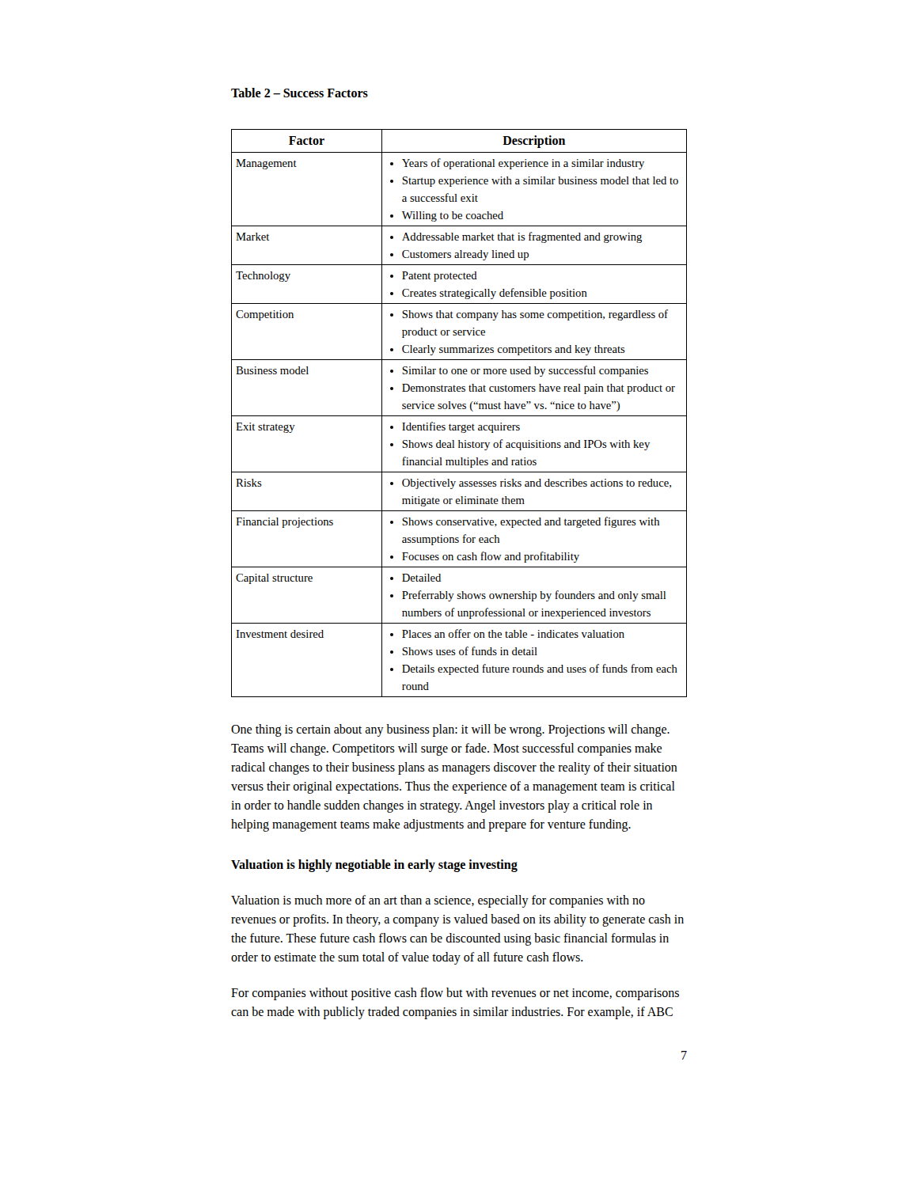Table 2 – Success Factors
| Factor | Description |
| --- | --- |
| Management | Years of operational experience in a similar industry Startup experience with a similar business model that led to a successful exit Willing to be coached |
| Market | Addressable market that is fragmented and growing Customers already lined up |
| Technology | Patent protected Creates strategically defensible position |
| Competition | Shows that company has some competition, regardless of product or service Clearly summarizes competitors and key threats |
| Business model | Similar to one or more used by successful companies Demonstrates that customers have real pain that product or service solves (“must have” vs. “nice to have”) |
| Exit strategy | Identifies target acquirers Shows deal history of acquisitions and IPOs with key financial multiples and ratios |
| Risks | Objectively assesses risks and describes actions to reduce, mitigate or eliminate them |
| Financial projections | Shows conservative, expected and targeted figures with assumptions for each Focuses on cash flow and profitability |
| Capital structure | Detailed Preferrably shows ownership by founders and only small numbers of unprofessional or inexperienced investors |
| Investment desired | Places an offer on the table - indicates valuation Shows uses of funds in detail Details expected future rounds and uses of funds from each round |
One thing is certain about any business plan: it will be wrong. Projections will change. Teams will change. Competitors will surge or fade. Most successful companies make radical changes to their business plans as managers discover the reality of their situation versus their original expectations. Thus the experience of a management team is critical in order to handle sudden changes in strategy. Angel investors play a critical role in helping management teams make adjustments and prepare for venture funding.
Valuation is highly negotiable in early stage investing
Valuation is much more of an art than a science, especially for companies with no revenues or profits. In theory, a company is valued based on its ability to generate cash in the future. These future cash flows can be discounted using basic financial formulas in order to estimate the sum total of value today of all future cash flows.
For companies without positive cash flow but with revenues or net income, comparisons can be made with publicly traded companies in similar industries. For example, if ABC
7